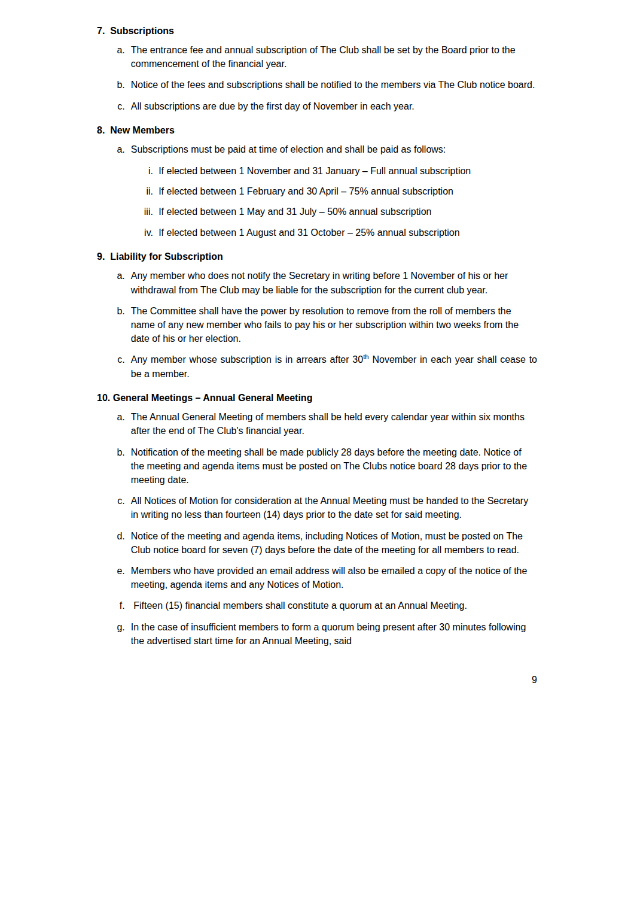7. Subscriptions
The entrance fee and annual subscription of The Club shall be set by the Board prior to the commencement of the financial year.
Notice of the fees and subscriptions shall be notified to the members via The Club notice board.
All subscriptions are due by the first day of November in each year.
8. New Members
Subscriptions must be paid at time of election and shall be paid as follows:
If elected between 1 November and 31 January – Full annual subscription
If elected between 1 February and 30 April – 75% annual subscription
If elected between 1 May and 31 July – 50% annual subscription
If elected between 1 August and 31 October – 25% annual subscription
9. Liability for Subscription
Any member who does not notify the Secretary in writing before 1 November of his or her withdrawal from The Club may be liable for the subscription for the current club year.
The Committee shall have the power by resolution to remove from the roll of members the name of any new member who fails to pay his or her subscription within two weeks from the date of his or her election.
Any member whose subscription is in arrears after 30th November in each year shall cease to be a member.
10. General Meetings – Annual General Meeting
The Annual General Meeting of members shall be held every calendar year within six months after the end of The Club's financial year.
Notification of the meeting shall be made publicly 28 days before the meeting date. Notice of the meeting and agenda items must be posted on The Clubs notice board 28 days prior to the meeting date.
All Notices of Motion for consideration at the Annual Meeting must be handed to the Secretary in writing no less than fourteen (14) days prior to the date set for said meeting.
Notice of the meeting and agenda items, including Notices of Motion, must be posted on The Club notice board for seven (7) days before the date of the meeting for all members to read.
Members who have provided an email address will also be emailed a copy of the notice of the meeting, agenda items and any Notices of Motion.
Fifteen (15) financial members shall constitute a quorum at an Annual Meeting.
In the case of insufficient members to form a quorum being present after 30 minutes following the advertised start time for an Annual Meeting, said
9